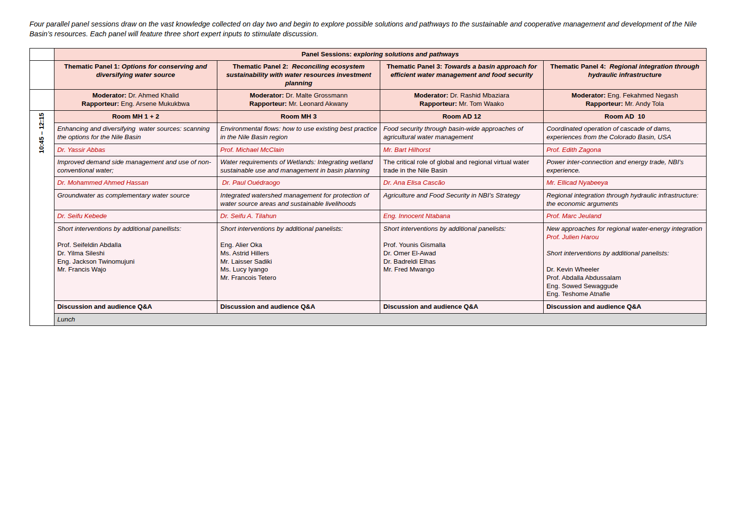Four parallel panel sessions draw on the vast knowledge collected on day two and begin to explore possible solutions and pathways to the sustainable and cooperative management and development of the Nile Basin’s resources. Each panel will feature three short expert inputs to stimulate discussion.
| | Panel Sessions: exploring solutions and pathways |
| | Thematic Panel 1: Options for conserving and diversifying water source | Thematic Panel 2: Reconciling ecosystem sustainability with water resources investment planning | Thematic Panel 3: Towards a basin approach for efficient water management and food security | Thematic Panel 4: Regional integration through hydraulic infrastructure |
| | Moderator: Dr. Ahmed Khalid Rapporteur: Eng. Arsene Mukukbwa | Moderator: Dr. Malte Grossmann Rapporteur: Mr. Leonard Akwany | Moderator: Dr. Rashid Mbaziara Rapporteur: Mr. Tom Waako | Moderator: Eng. Fekahmed Negash Rapporteur: Mr. Andy Tola |
| 10:45 – 12:15 | Room MH 1 + 2 | Room MH 3 | Room AD 12 | Room AD 10 |
| Enhancing and diversifying water sources: scanning the options for the Nile Basin | Environmental flows: how to use existing best practice in the Nile Basin region | Food security through basin-wide approaches of agricultural water management | Coordinated operation of cascade of dams, experiences from the Colorado Basin, USA |
| Dr. Yassir Abbas | Prof. Michael McClain | Mr. Bart Hilhorst | Prof. Edith Zagona |
| Improved demand side management and use of non-conventional water; | Water requirements of Wetlands: Integrating wetland sustainable use and management in basin planning | The critical role of global and regional virtual water trade in the Nile Basin | Power inter-connection and energy trade, NBI’s experience. |
| Dr. Mohammed Ahmed Hassan | Dr. Paul Ouédraogo | Dr. Ana Elisa Cascão | Mr. Ellicad Nyabeeya |
| Groundwater as complementary water source | Integrated watershed management for protection of water source areas and sustainable livelihoods | Agriculture and Food Security in NBI’s Strategy | Regional integration through hydraulic infrastructure: the economic arguments |
| Dr. Seifu Kebede | Dr. Seifu A. Tilahun | Eng. Innocent Ntabana | Prof. Marc Jeuland |
| Short interventions by additional panellists: Prof. Seifeldin Abdalla Dr. Yilma Sileshi Eng. Jackson Twinomujuni Mr. Francis Wajo | Short interventions by additional panelists: Eng. Alier Oka Ms. Astrid Hillers Mr. Laisser Sadiki Ms. Lucy Iyango Mr. Francois Tetero | Short interventions by additional panelists: Prof. Younis Gismalla Dr. Omer El-Awad Dr. Badreldi Elhas Mr. Fred Mwango | New approaches for regional water-energy integration Prof. Julien Harou Short interventions by additional panelists: Dr. Kevin Wheeler Prof. Abdalla Abdussalam Eng. Sowed Sewaggude Eng. Teshome Atnafie |
| Discussion and audience Q&A | Discussion and audience Q&A | Discussion and audience Q&A | Discussion and audience Q&A |
| Lunch |